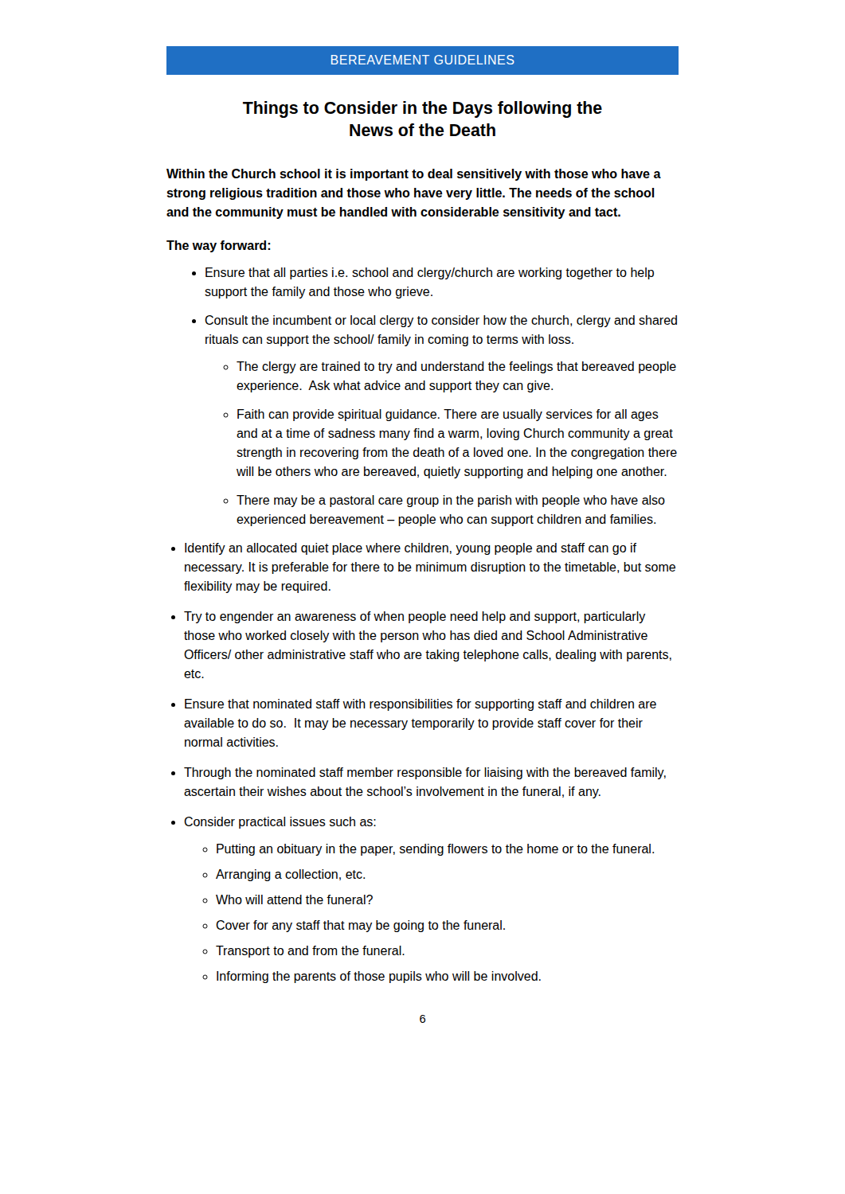BEREAVEMENT GUIDELINES
Things to Consider in the Days following the
News of the Death
Within the Church school it is important to deal sensitively with those who have a strong religious tradition and those who have very little. The needs of the school and the community must be handled with considerable sensitivity and tact.
The way forward:
Ensure that all parties i.e. school and clergy/church are working together to help support the family and those who grieve.
Consult the incumbent or local clergy to consider how the church, clergy and shared rituals can support the school/ family in coming to terms with loss.
The clergy are trained to try and understand the feelings that bereaved people experience. Ask what advice and support they can give.
Faith can provide spiritual guidance. There are usually services for all ages and at a time of sadness many find a warm, loving Church community a great strength in recovering from the death of a loved one. In the congregation there will be others who are bereaved, quietly supporting and helping one another.
There may be a pastoral care group in the parish with people who have also experienced bereavement – people who can support children and families.
Identify an allocated quiet place where children, young people and staff can go if necessary. It is preferable for there to be minimum disruption to the timetable, but some flexibility may be required.
Try to engender an awareness of when people need help and support, particularly those who worked closely with the person who has died and School Administrative Officers/ other administrative staff who are taking telephone calls, dealing with parents, etc.
Ensure that nominated staff with responsibilities for supporting staff and children are available to do so. It may be necessary temporarily to provide staff cover for their normal activities.
Through the nominated staff member responsible for liaising with the bereaved family, ascertain their wishes about the school’s involvement in the funeral, if any.
Consider practical issues such as:
Putting an obituary in the paper, sending flowers to the home or to the funeral.
Arranging a collection, etc.
Who will attend the funeral?
Cover for any staff that may be going to the funeral.
Transport to and from the funeral.
Informing the parents of those pupils who will be involved.
6